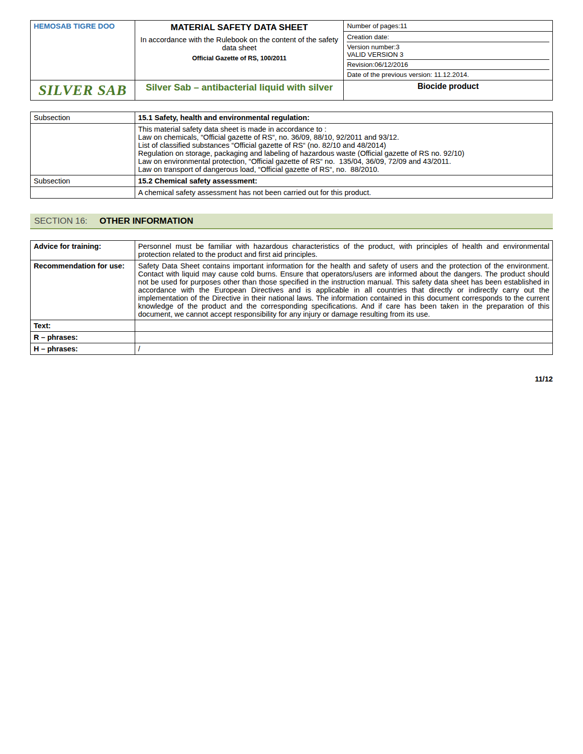| HEMOSAB TIGRE DOO | MATERIAL SAFETY DATA SHEET In accordance with the Rulebook on the content of the safety data sheet Official Gazette of RS, 100/2011 | Number of pages:11 |
| Creation date: Version number:3 VALID VERSION 3 Revision:06/12/2016 Date of the previous version: 11.12.2014. |
| SILVER SAB | Silver Sab – antibacterial liquid with silver | Biocide product |
| Subsection | 15.1 Safety, health and environmental regulation: |
| | This material safety data sheet is made in accordance to : Law on chemicals, “Official gazette of RS“, no. 36/09, 88/10, 92/2011 and 93/12. List of classified substances “Official gazette of RS“ (no. 82/10 and 48/2014) Regulation on storage, packaging and labeling of hazardous waste (Official gazette of RS no. 92/10) Law on environmental protection, “Official gazette of RS“ no. 135/04, 36/09, 72/09 and 43/2011. Law on transport of dangerous load, “Official gazette of RS“, no. 88/2010. |
| Subsection | 15.2 Chemical safety assessment: |
| | A chemical safety assessment has not been carried out for this product. |
SECTION 16: OTHER INFORMATION
| Advice for training: | Personnel must be familiar with hazardous characteristics of the product, with principles of health and environmental protection related to the product and first aid principles. |
| Recommendation for use: | Safety Data Sheet contains important information for the health and safety of users and the protection of the environment. Contact with liquid may cause cold burns. Ensure that operators/users are informed about the dangers. The product should not be used for purposes other than those specified in the instruction manual. This safety data sheet has been established in accordance with the European Directives and is applicable in all countries that directly or indirectly carry out the implementation of the Directive in their national laws. The information contained in this document corresponds to the current knowledge of the product and the corresponding specifications. And if care has been taken in the preparation of this document, we cannot accept responsibility for any injury or damage resulting from its use. |
| Text: | |
| R – phrases: | |
| H – phrases: | / |
11/12